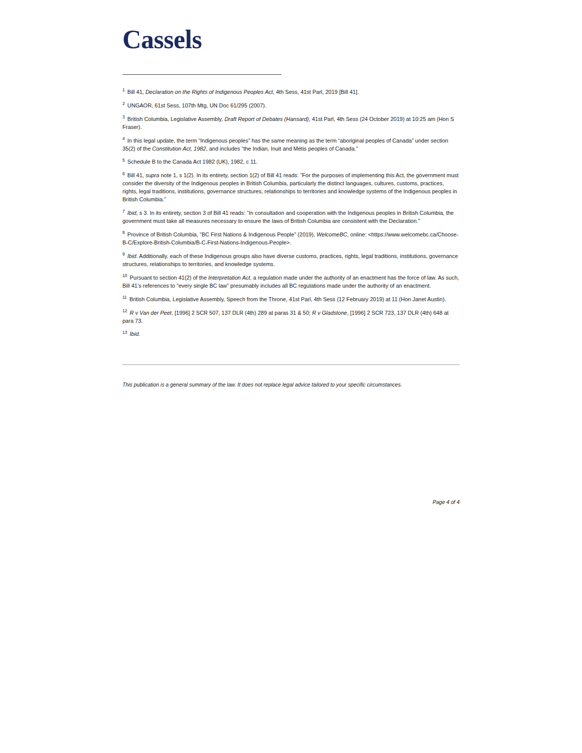Cassels
1 Bill 41, Declaration on the Rights of Indigenous Peoples Act, 4th Sess, 41st Parl, 2019 [Bill 41].
2 UNGAOR, 61st Sess, 107th Mtg, UN Doc 61/295 (2007).
3 British Columbia, Legislative Assembly, Draft Report of Debates (Hansard), 41st Parl, 4th Sess (24 October 2019) at 10:25 am (Hon S Fraser).
4 In this legal update, the term “Indigenous peoples” has the same meaning as the term “aboriginal peoples of Canada” under section 35(2) of the Constitution Act, 1982, and includes “the Indian, Inuit and Métis peoples of Canada.”
5 Schedule B to the Canada Act 1982 (UK), 1982, c 11.
6 Bill 41, supra note 1, s 1(2). In its entirety, section 1(2) of Bill 41 reads: “For the purposes of implementing this Act, the government must consider the diversity of the Indigenous peoples in British Columbia, particularly the distinct languages, cultures, customs, practices, rights, legal traditions, institutions, governance structures, relationships to territories and knowledge systems of the Indigenous peoples in British Columbia.”
7 Ibid, s 3. In its entirety, section 3 of Bill 41 reads: “In consultation and cooperation with the Indigenous peoples in British Columbia, the government must take all measures necessary to ensure the laws of British Columbia are consistent with the Declaration.”
8 Province of British Columbia, “BC First Nations & Indigenous People” (2019), WelcomeBC, online: <https://www.welcomebc.ca/Choose-B-C/Explore-British-Columbia/B-C-First-Nations-Indigenous-People>.
9 Ibid. Additionally, each of these Indigenous groups also have diverse customs, practices, rights, legal traditions, institutions, governance structures, relationships to territories, and knowledge systems.
10 Pursuant to section 41(2) of the Interpretation Act, a regulation made under the authority of an enactment has the force of law. As such, Bill 41’s references to “every single BC law” presumably includes all BC regulations made under the authority of an enactment.
11 British Columbia, Legislative Assembly, Speech from the Throne, 41st Parl, 4th Sess (12 February 2019) at 11 (Hon Janet Austin).
12 R v Van der Peet, [1996] 2 SCR 507, 137 DLR (4th) 289 at paras 31 & 50; R v Gladstone, [1996] 2 SCR 723, 137 DLR (4th) 648 at para 73.
13 Ibid.
This publication is a general summary of the law. It does not replace legal advice tailored to your specific circumstances.
Page 4 of 4